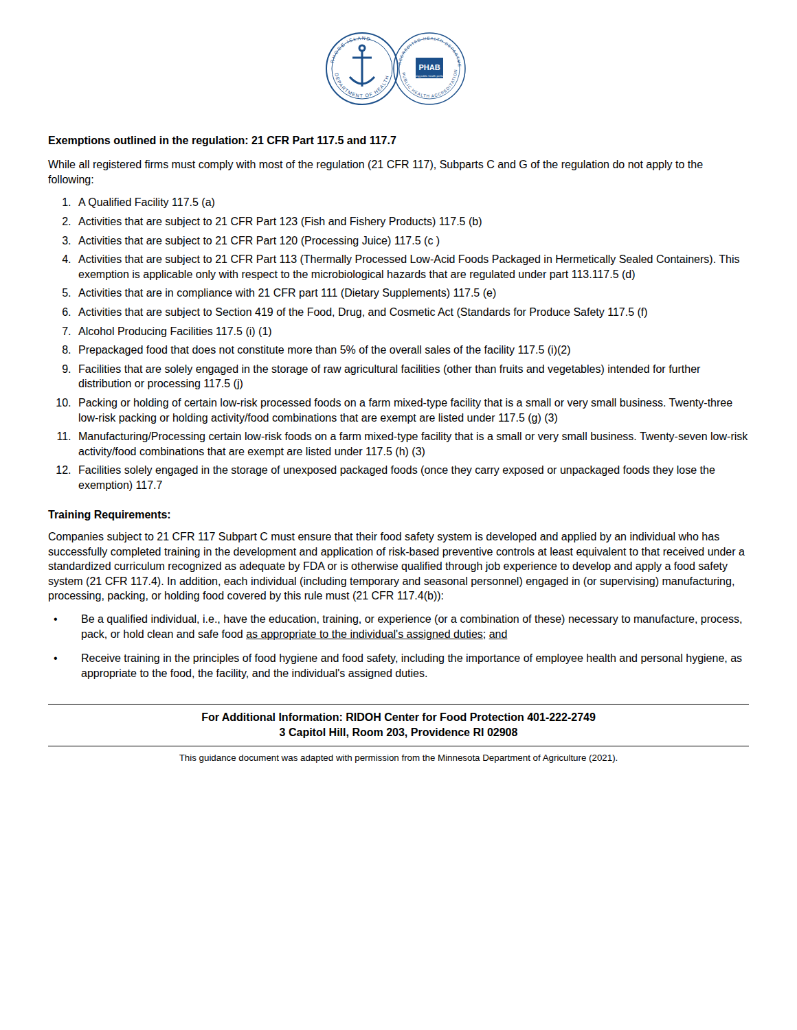RHODE ISLAND DEPARTMENT OF HEALTH PHAB Advancing public health performance ACCREDITED HEALTH DEPARTMENT PUBLIC HEALTH ACCREDITATION BOARD
Exemptions outlined in the regulation: 21 CFR Part 117.5 and 117.7
While all registered firms must comply with most of the regulation (21 CFR 117), Subparts C and G of the regulation do not apply to the following:
A Qualified Facility 117.5 (a)
Activities that are subject to 21 CFR Part 123 (Fish and Fishery Products) 117.5 (b)
Activities that are subject to 21 CFR Part 120 (Processing Juice) 117.5 (c )
Activities that are subject to 21 CFR Part 113 (Thermally Processed Low-Acid Foods Packaged in Hermetically Sealed Containers). This exemption is applicable only with respect to the microbiological hazards that are regulated under part 113.117.5 (d)
Activities that are in compliance with 21 CFR part 111 (Dietary Supplements) 117.5 (e)
Activities that are subject to Section 419 of the Food, Drug, and Cosmetic Act (Standards for Produce Safety 117.5 (f)
Alcohol Producing Facilities 117.5 (i) (1)
Prepackaged food that does not constitute more than 5% of the overall sales of the facility 117.5 (i)(2)
Facilities that are solely engaged in the storage of raw agricultural facilities (other than fruits and vegetables) intended for further distribution or processing 117.5 (j)
Packing or holding of certain low-risk processed foods on a farm mixed-type facility that is a small or very small business. Twenty-three low-risk packing or holding activity/food combinations that are exempt are listed under 117.5 (g) (3)
Manufacturing/Processing certain low-risk foods on a farm mixed-type facility that is a small or very small business. Twenty-seven low-risk activity/food combinations that are exempt are listed under 117.5 (h) (3)
Facilities solely engaged in the storage of unexposed packaged foods (once they carry exposed or unpackaged foods they lose the exemption) 117.7
Training Requirements:
Companies subject to 21 CFR 117 Subpart C must ensure that their food safety system is developed and applied by an individual who has successfully completed training in the development and application of risk-based preventive controls at least equivalent to that received under a standardized curriculum recognized as adequate by FDA or is otherwise qualified through job experience to develop and apply a food safety system (21 CFR 117.4). In addition, each individual (including temporary and seasonal personnel) engaged in (or supervising) manufacturing, processing, packing, or holding food covered by this rule must (21 CFR 117.4(b)):
Be a qualified individual, i.e., have the education, training, or experience (or a combination of these) necessary to manufacture, process, pack, or hold clean and safe food as appropriate to the individual's assigned duties; and
Receive training in the principles of food hygiene and food safety, including the importance of employee health and personal hygiene, as appropriate to the food, the facility, and the individual's assigned duties.
For Additional Information: RIDOH Center for Food Protection 401-222-2749
3 Capitol Hill, Room 203, Providence RI 02908
This guidance document was adapted with permission from the Minnesota Department of Agriculture (2021).